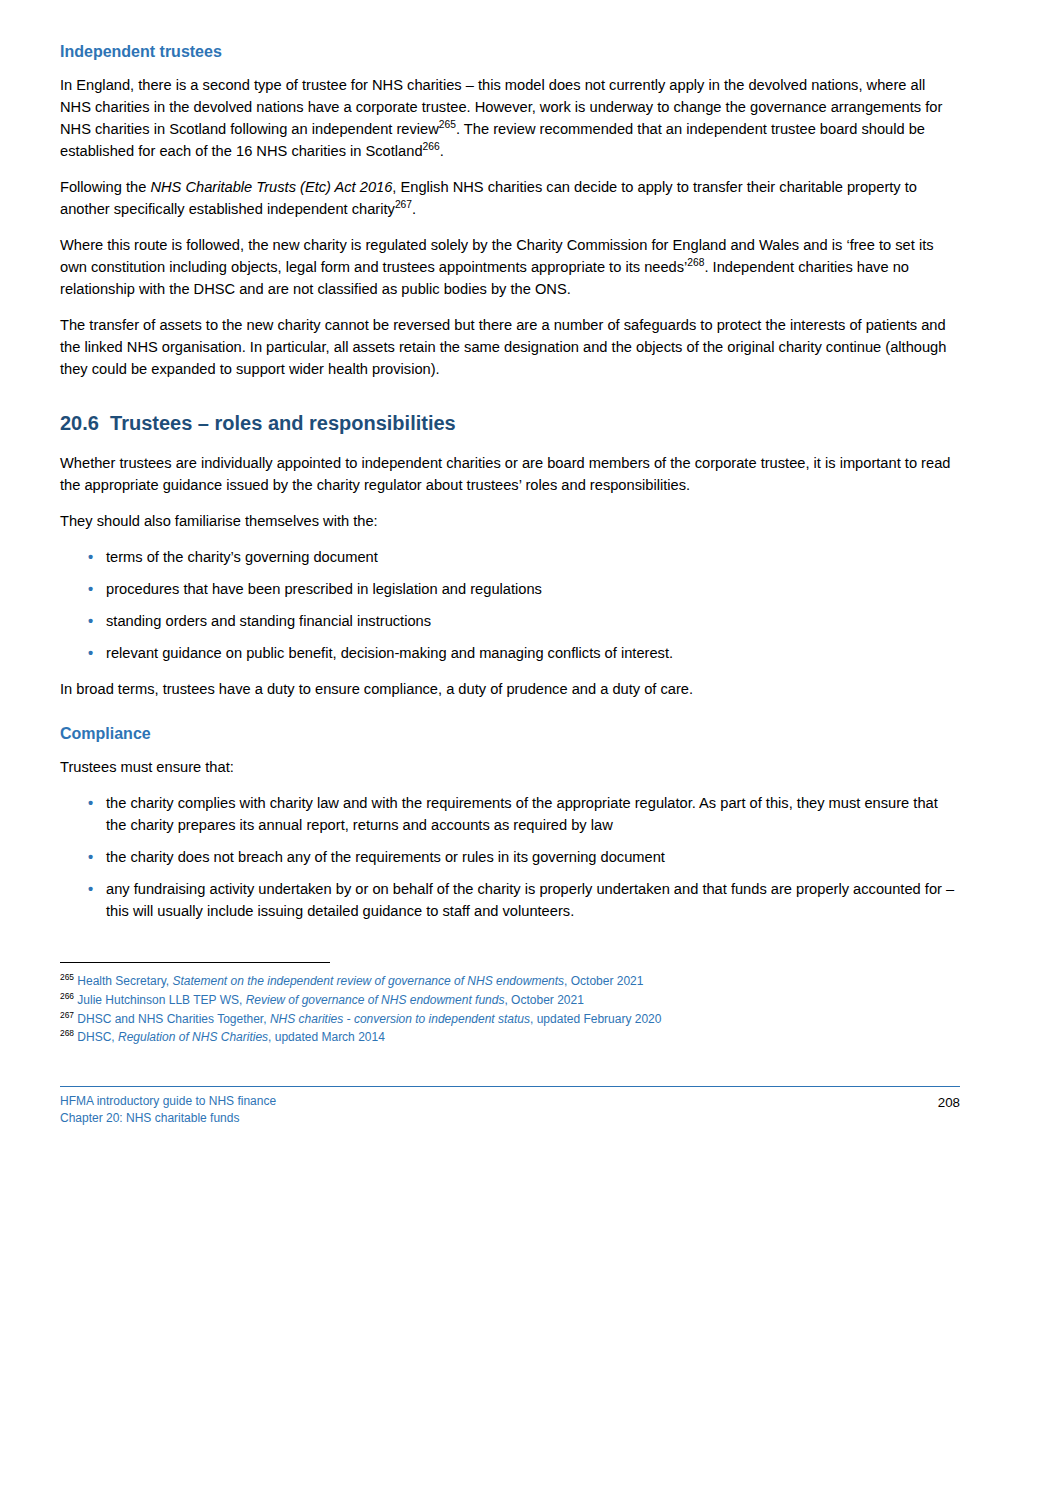Independent trustees
In England, there is a second type of trustee for NHS charities – this model does not currently apply in the devolved nations, where all NHS charities in the devolved nations have a corporate trustee. However, work is underway to change the governance arrangements for NHS charities in Scotland following an independent review265. The review recommended that an independent trustee board should be established for each of the 16 NHS charities in Scotland266.
Following the NHS Charitable Trusts (Etc) Act 2016, English NHS charities can decide to apply to transfer their charitable property to another specifically established independent charity267.
Where this route is followed, the new charity is regulated solely by the Charity Commission for England and Wales and is ‘free to set its own constitution including objects, legal form and trustees appointments appropriate to its needs’268. Independent charities have no relationship with the DHSC and are not classified as public bodies by the ONS.
The transfer of assets to the new charity cannot be reversed but there are a number of safeguards to protect the interests of patients and the linked NHS organisation. In particular, all assets retain the same designation and the objects of the original charity continue (although they could be expanded to support wider health provision).
20.6 Trustees – roles and responsibilities
Whether trustees are individually appointed to independent charities or are board members of the corporate trustee, it is important to read the appropriate guidance issued by the charity regulator about trustees’ roles and responsibilities.
They should also familiarise themselves with the:
terms of the charity’s governing document
procedures that have been prescribed in legislation and regulations
standing orders and standing financial instructions
relevant guidance on public benefit, decision-making and managing conflicts of interest.
In broad terms, trustees have a duty to ensure compliance, a duty of prudence and a duty of care.
Compliance
Trustees must ensure that:
the charity complies with charity law and with the requirements of the appropriate regulator. As part of this, they must ensure that the charity prepares its annual report, returns and accounts as required by law
the charity does not breach any of the requirements or rules in its governing document
any fundraising activity undertaken by or on behalf of the charity is properly undertaken and that funds are properly accounted for – this will usually include issuing detailed guidance to staff and volunteers.
265 Health Secretary, Statement on the independent review of governance of NHS endowments, October 2021
266 Julie Hutchinson LLB TEP WS, Review of governance of NHS endowment funds, October 2021
267 DHSC and NHS Charities Together, NHS charities - conversion to independent status, updated February 2020
268 DHSC, Regulation of NHS Charities, updated March 2014
HFMA introductory guide to NHS finance
Chapter 20: NHS charitable funds
208